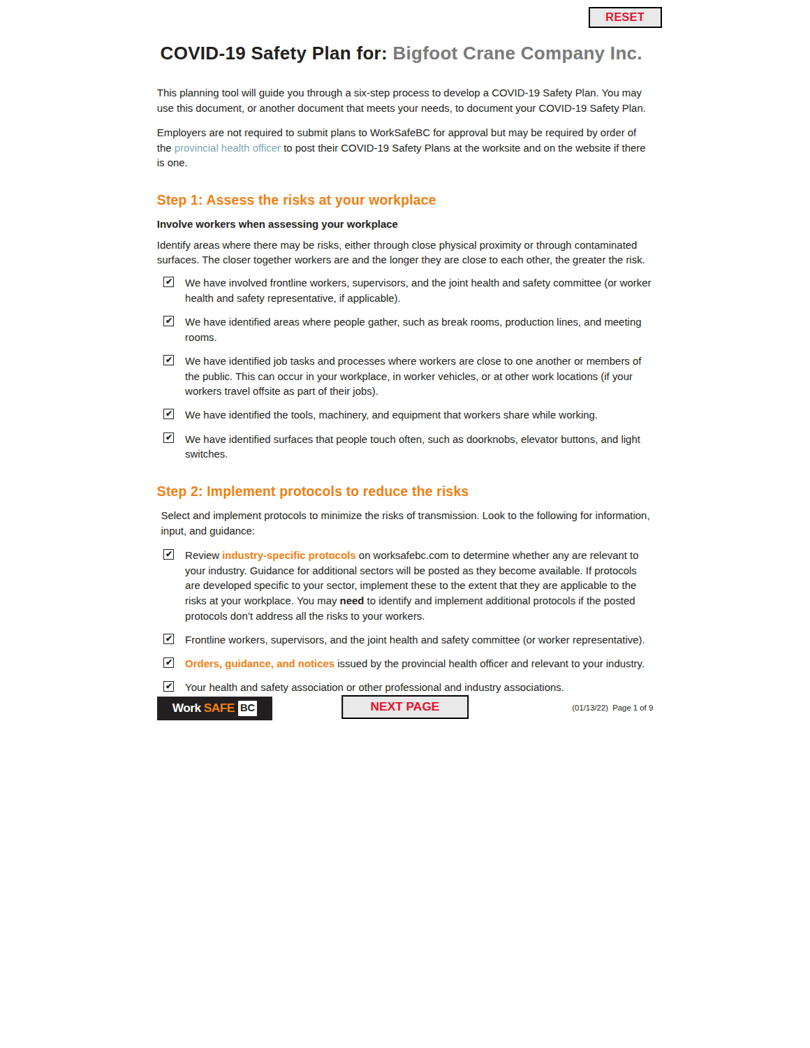RESET
COVID-19 Safety Plan for: Bigfoot Crane Company Inc.
This planning tool will guide you through a six-step process to develop a COVID-19 Safety Plan. You may use this document, or another document that meets your needs, to document your COVID-19 Safety Plan.
Employers are not required to submit plans to WorkSafeBC for approval but may be required by order of the provincial health officer to post their COVID-19 Safety Plans at the worksite and on the website if there is one.
Step 1: Assess the risks at your workplace
Involve workers when assessing your workplace
Identify areas where there may be risks, either through close physical proximity or through contaminated surfaces. The closer together workers are and the longer they are close to each other, the greater the risk.
✔We have involved frontline workers, supervisors, and the joint health and safety committee (or worker health and safety representative, if applicable).
✔We have identified areas where people gather, such as break rooms, production lines, and meeting rooms.
✔We have identified job tasks and processes where workers are close to one another or members of the public. This can occur in your workplace, in worker vehicles, or at other work locations (if your workers travel offsite as part of their jobs).
✔We have identified the tools, machinery, and equipment that workers share while working.
✔We have identified surfaces that people touch often, such as doorknobs, elevator buttons, and light switches.
Step 2: Implement protocols to reduce the risks
Select and implement protocols to minimize the risks of transmission. Look to the following for information, input, and guidance:
✔Review industry-specific protocols on worksafebc.com to determine whether any are relevant to your industry. Guidance for additional sectors will be posted as they become available. If protocols are developed specific to your sector, implement these to the extent that they are applicable to the risks at your workplace. You may need to identify and implement additional protocols if the posted protocols don’t address all the risks to your workers.
✔Frontline workers, supervisors, and the joint health and safety committee (or worker representative).
✔Orders, guidance, and notices issued by the provincial health officer and relevant to your industry.
✔Your health and safety association or other professional and industry associations.
Work SAFE BC
NEXT PAGE
(01/13/22) Page 1 of 9